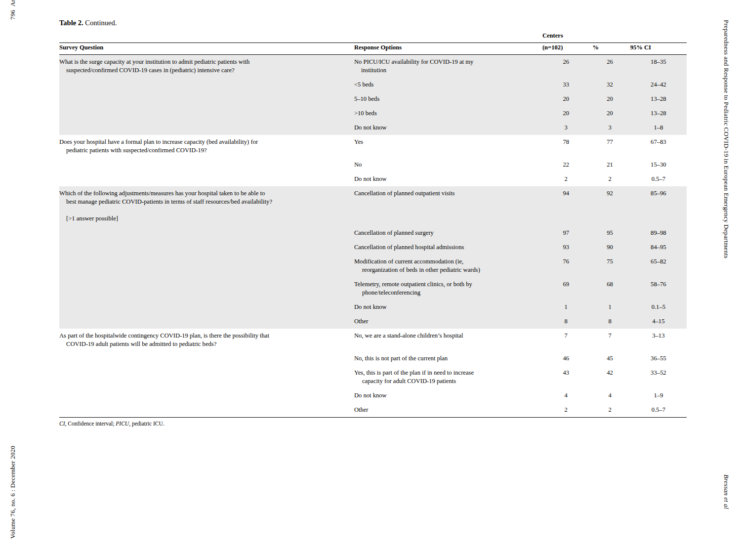796 Annals of Emergency Medicine
Volume 76, no. 6 : December 2020
Preparedness and Response to Pediatric COVID-19 in European Emergency Departments
Bressan et al
Table 2. Continued.
| | | Centers | | |
| --- | --- | --- | --- | --- |
| Survey Question | Response Options | (n=102) | % | 95% CI |
| What is the surge capacity at your institution to admit pediatric patients with suspected/confirmed COVID-19 cases in (pediatric) intensive care? | No PICU/ICU availability for COVID-19 at my institution | 26 | 26 | 18–35 |
| | <5 beds | 33 | 32 | 24–42 |
| | 5–10 beds | 20 | 20 | 13–28 |
| | >10 beds | 20 | 20 | 13–28 |
| | Do not know | 3 | 3 | 1–8 |
| Does your hospital have a formal plan to increase capacity (bed availability) for pediatric patients with suspected/confirmed COVID-19? | Yes | 78 | 77 | 67–83 |
| | No | 22 | 21 | 15–30 |
| | Do not know | 2 | 2 | 0.5–7 |
| Which of the following adjustments/measures has your hospital taken to be able to best manage pediatric COVID-patients in terms of staff resources/bed availability? [>1 answer possible] | Cancellation of planned outpatient visits | 94 | 92 | 85–96 |
| | Cancellation of planned surgery | 97 | 95 | 89–98 |
| | Cancellation of planned hospital admissions | 93 | 90 | 84–95 |
| | Modification of current accommodation (ie, reorganization of beds in other pediatric wards) | 76 | 75 | 65–82 |
| | Telemetry, remote outpatient clinics, or both by phone/teleconferencing | 69 | 68 | 58–76 |
| | Do not know | 1 | 1 | 0.1–5 |
| | Other | 8 | 8 | 4–15 |
| As part of the hospitalwide contingency COVID-19 plan, is there the possibility that COVID-19 adult patients will be admitted to pediatric beds? | No, we are a stand-alone children’s hospital | 7 | 7 | 3–13 |
| | No, this is not part of the current plan | 46 | 45 | 36–55 |
| | Yes, this is part of the plan if in need to increase capacity for adult COVID-19 patients | 43 | 42 | 33–52 |
| | Do not know | 4 | 4 | 1–9 |
| | Other | 2 | 2 | 0.5–7 |
CI, Confidence interval; PICU, pediatric ICU.